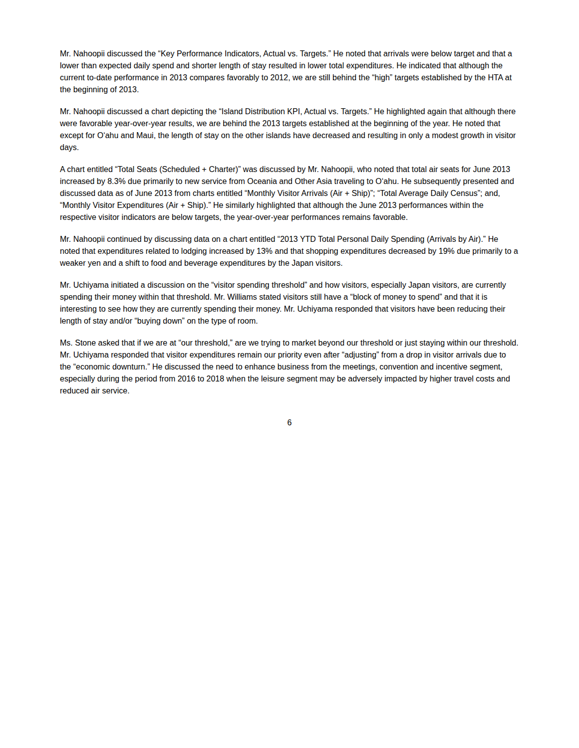Mr. Nahoopii discussed the “Key Performance Indicators, Actual vs. Targets.” He noted that arrivals were below target and that a lower than expected daily spend and shorter length of stay resulted in lower total expenditures. He indicated that although the current to-date performance in 2013 compares favorably to 2012, we are still behind the “high” targets established by the HTA at the beginning of 2013.
Mr. Nahoopii discussed a chart depicting the “Island Distribution KPI, Actual vs. Targets.” He highlighted again that although there were favorable year-over-year results, we are behind the 2013 targets established at the beginning of the year. He noted that except for O‘ahu and Maui, the length of stay on the other islands have decreased and resulting in only a modest growth in visitor days.
A chart entitled “Total Seats (Scheduled + Charter)” was discussed by Mr. Nahoopii, who noted that total air seats for June 2013 increased by 8.3% due primarily to new service from Oceania and Other Asia traveling to O‘ahu. He subsequently presented and discussed data as of June 2013 from charts entitled “Monthly Visitor Arrivals (Air + Ship)”; “Total Average Daily Census”; and, “Monthly Visitor Expenditures (Air + Ship).” He similarly highlighted that although the June 2013 performances within the respective visitor indicators are below targets, the year-over-year performances remains favorable.
Mr. Nahoopii continued by discussing data on a chart entitled “2013 YTD Total Personal Daily Spending (Arrivals by Air).” He noted that expenditures related to lodging increased by 13% and that shopping expenditures decreased by 19% due primarily to a weaker yen and a shift to food and beverage expenditures by the Japan visitors.
Mr. Uchiyama initiated a discussion on the “visitor spending threshold” and how visitors, especially Japan visitors, are currently spending their money within that threshold. Mr. Williams stated visitors still have a “block of money to spend” and that it is interesting to see how they are currently spending their money. Mr. Uchiyama responded that visitors have been reducing their length of stay and/or “buying down” on the type of room.
Ms. Stone asked that if we are at “our threshold,” are we trying to market beyond our threshold or just staying within our threshold. Mr. Uchiyama responded that visitor expenditures remain our priority even after “adjusting” from a drop in visitor arrivals due to the “economic downturn.” He discussed the need to enhance business from the meetings, convention and incentive segment, especially during the period from 2016 to 2018 when the leisure segment may be adversely impacted by higher travel costs and reduced air service.
6